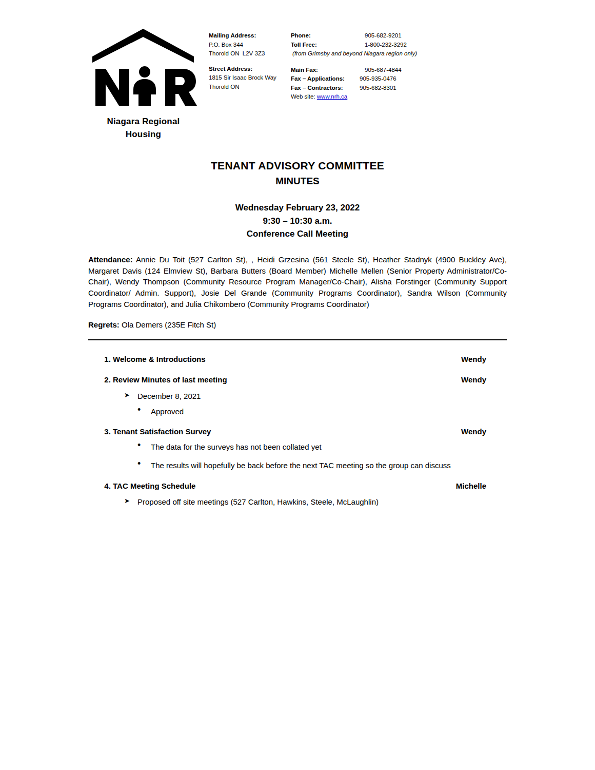Niagara Regional Housing
Mailing Address:
P.O. Box 344
Thorold ON L2V 3Z3
Street Address:
1815 Sir Isaac Brock Way
Thorold ON
| Phone: | 905-682-9201 |
| Toll Free: | 1-800-232-3292 |
| (from Grimsby and beyond Niagara region only) |
| Main Fax: | 905-687-4844 |
| Fax – Applications: | 905-935-0476 |
| Fax – Contractors: | 905-682-8301 |
| Web site: www.nrh.ca |
TENANT ADVISORY COMMITTEE
MINUTES
Wednesday February 23, 2022
9:30 – 10:30 a.m.
Conference Call Meeting
Attendance: Annie Du Toit (527 Carlton St), , Heidi Grzesina (561 Steele St), Heather Stadnyk (4900 Buckley Ave), Margaret Davis (124 Elmview St), Barbara Butters (Board Member) Michelle Mellen (Senior Property Administrator/Co-Chair), Wendy Thompson (Community Resource Program Manager/Co-Chair), Alisha Forstinger (Community Support Coordinator/ Admin. Support), Josie Del Grande (Community Programs Coordinator), Sandra Wilson (Community Programs Coordinator), and Julia Chikombero (Community Programs Coordinator)
Regrets: Ola Demers (235E Fitch St)
Welcome & Introductions Wendy
Review Minutes of last meeting Wendy
December 8, 2021
Approved
Tenant Satisfaction Survey Wendy
The data for the surveys has not been collated yet
The results will hopefully be back before the next TAC meeting so the group can discuss
TAC Meeting Schedule Michelle
Proposed off site meetings (527 Carlton, Hawkins, Steele, McLaughlin)